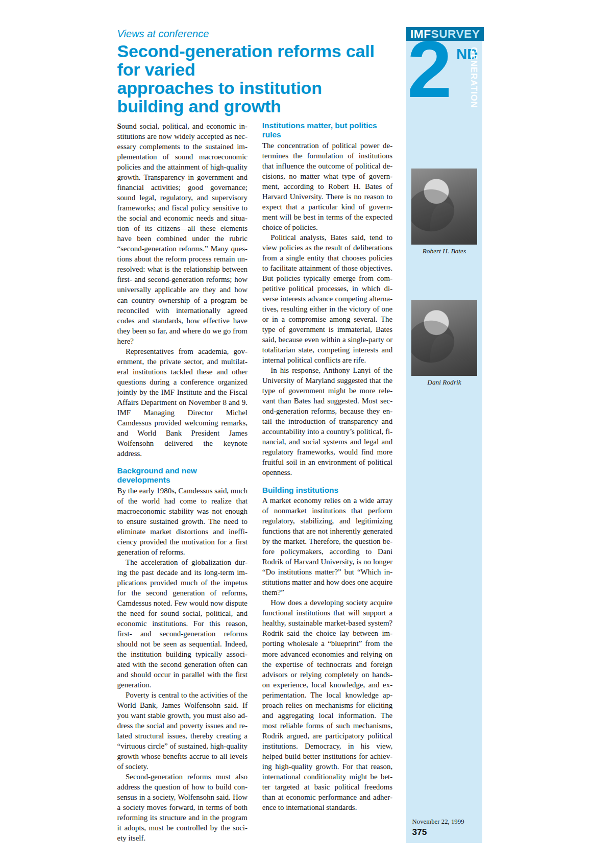Views at conference
Second-generation reforms call for varied
approaches to institution building and growth
Sound social, political, and economic institutions are now widely accepted as necessary complements to the sustained implementation of sound macroeconomic policies and the attainment of high-quality growth. Transparency in government and financial activities; good governance; sound legal, regulatory, and supervisory frameworks; and fiscal policy sensitive to the social and economic needs and situation of its citizens—all these elements have been combined under the rubric “second-generation reforms.” Many questions about the reform process remain unresolved: what is the relationship between first- and second-generation reforms; how universally applicable are they and how can country ownership of a program be reconciled with internationally agreed codes and standards, how effective have they been so far, and where do we go from here?
Representatives from academia, government, the private sector, and multilateral institutions tackled these and other questions during a conference organized jointly by the IMF Institute and the Fiscal Affairs Department on November 8 and 9. IMF Managing Director Michel Camdessus provided welcoming remarks, and World Bank President James Wolfensohn delivered the keynote address.
Background and new developments
By the early 1980s, Camdessus said, much of the world had come to realize that macroeconomic stability was not enough to ensure sustained growth. The need to eliminate market distortions and inefficiency provided the motivation for a first generation of reforms.
The acceleration of globalization during the past decade and its long-term implications provided much of the impetus for the second generation of reforms, Camdessus noted. Few would now dispute the need for sound social, political, and economic institutions. For this reason, first- and second-generation reforms should not be seen as sequential. Indeed, the institution building typically associated with the second generation often can and should occur in parallel with the first generation.
Poverty is central to the activities of the World Bank, James Wolfensohn said. If you want stable growth, you must also address the social and poverty issues and related structural issues, thereby creating a “virtuous circle” of sustained, high-quality growth whose benefits accrue to all levels of society.
Second-generation reforms must also address the question of how to build consensus in a society, Wolfensohn said. How a society moves forward, in terms of both reforming its structure and in the program it adopts, must be controlled by the society itself.
Institutions matter, but politics rules
The concentration of political power determines the formulation of institutions that influence the outcome of political decisions, no matter what type of government, according to Robert H. Bates of Harvard University. There is no reason to expect that a particular kind of government will be best in terms of the expected choice of policies.
Political analysts, Bates said, tend to view policies as the result of deliberations from a single entity that chooses policies to facilitate attainment of those objectives. But policies typically emerge from competitive political processes, in which diverse interests advance competing alternatives, resulting either in the victory of one or in a compromise among several. The type of government is immaterial, Bates said, because even within a single-party or totalitarian state, competing interests and internal political conflicts are rife.
In his response, Anthony Lanyi of the University of Maryland suggested that the type of government might be more relevant than Bates had suggested. Most second-generation reforms, because they entail the introduction of transparency and accountability into a country’s political, financial, and social systems and legal and regulatory frameworks, would find more fruitful soil in an environment of political openness.
Building institutions
A market economy relies on a wide array of nonmarket institutions that perform regulatory, stabilizing, and legitimizing functions that are not inherently generated by the market. Therefore, the question before policymakers, according to Dani Rodrik of Harvard University, is no longer “Do institutions matter?” but “Which institutions matter and how does one acquire them?”
How does a developing society acquire functional institutions that will support a healthy, sustainable market-based system? Rodrik said the choice lay between importing wholesale a “blueprint” from the more advanced economies and relying on the expertise of technocrats and foreign advisors or relying completely on hands-on experience, local knowledge, and experimentation. The local knowledge approach relies on mechanisms for eliciting and aggregating local information. The most reliable forms of such mechanisms, Rodrik argued, are participatory political institutions. Democracy, in his view, helped build better institutions for achieving high-quality growth. For that reason, international conditionality might be better targeted at basic political freedoms than at economic performance and adherence to international standards.
IMF SURVEY
2 ND GENERATION
Robert H. Bates
Dani Rodrik
November 22, 1999
375